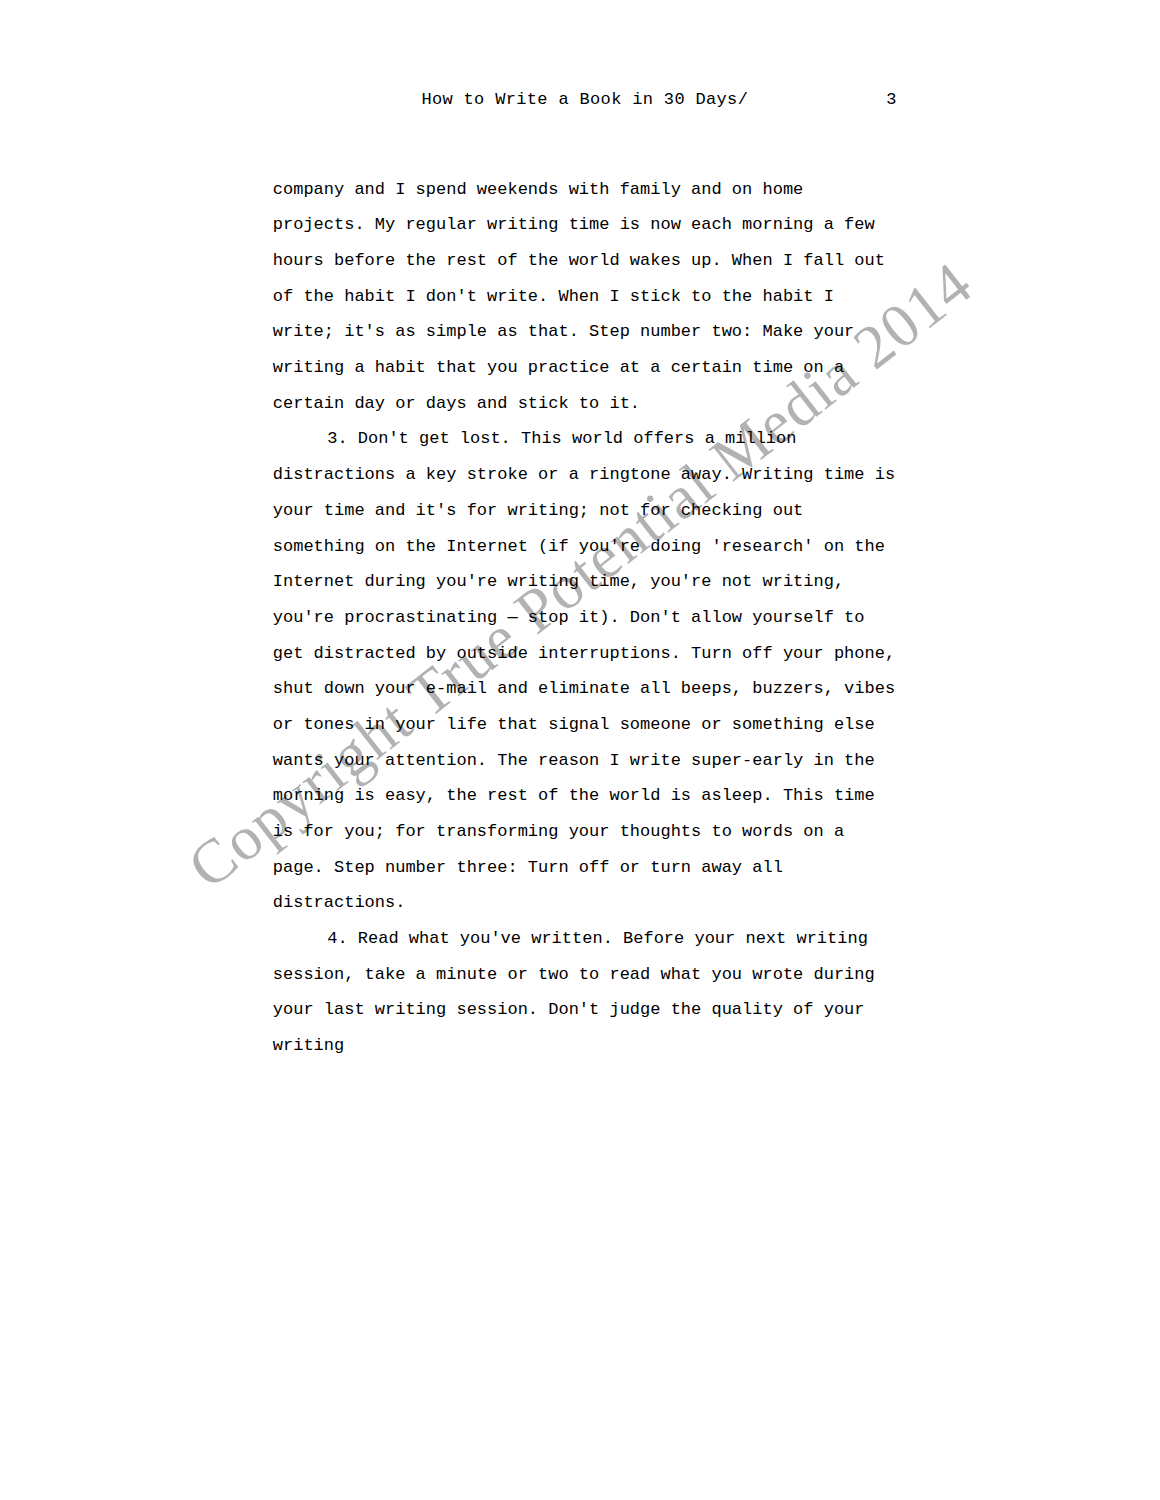How to Write a Book in 30 Days/ 3
company and I spend weekends with family and on home projects. My regular writing time is now each morning a few hours before the rest of the world wakes up. When I fall out of the habit I don't write. When I stick to the habit I write; it's as simple as that. Step number two: Make your writing a habit that you practice at a certain time on a certain day or days and stick to it.
3. Don't get lost. This world offers a million distractions a key stroke or a ringtone away. Writing time is your time and it's for writing; not for checking out something on the Internet (if you're doing 'research' on the Internet during you're writing time, you're not writing, you're procrastinating — stop it). Don't allow yourself to get distracted by outside interruptions. Turn off your phone, shut down your e-mail and eliminate all beeps, buzzers, vibes or tones in your life that signal someone or something else wants your attention. The reason I write super-early in the morning is easy, the rest of the world is asleep. This time is for you; for transforming your thoughts to words on a page. Step number three: Turn off or turn away all distractions.
4. Read what you've written. Before your next writing session, take a minute or two to read what you wrote during your last writing session. Don't judge the quality of your writing
Copyright True Potential Media 2014